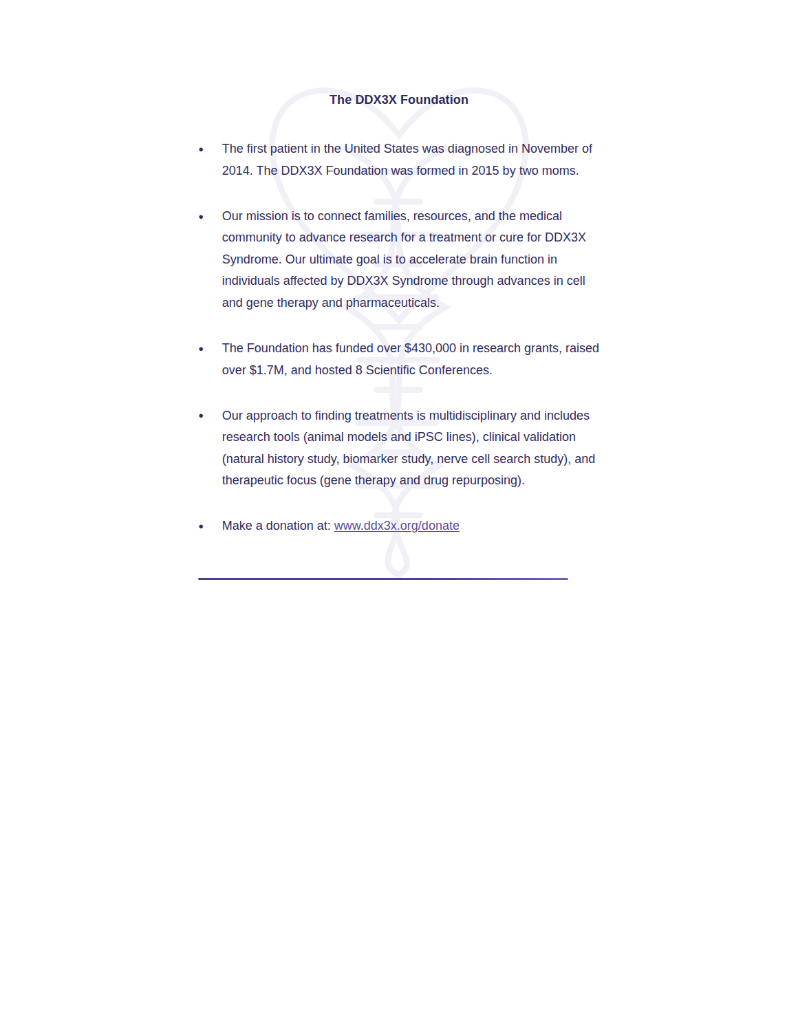The DDX3X Foundation
The first patient in the United States was diagnosed in November of 2014. The DDX3X Foundation was formed in 2015 by two moms.
Our mission is to connect families, resources, and the medical community to advance research for a treatment or cure for DDX3X Syndrome. Our ultimate goal is to accelerate brain function in individuals affected by DDX3X Syndrome through advances in cell and gene therapy and pharmaceuticals.
The Foundation has funded over $430,000 in research grants, raised over $1.7M, and hosted 8 Scientific Conferences.
Our approach to finding treatments is multidisciplinary and includes research tools (animal models and iPSC lines), clinical validation (natural history study, biomarker study, nerve cell search study), and therapeutic focus (gene therapy and drug repurposing).
Make a donation at: www.ddx3x.org/donate